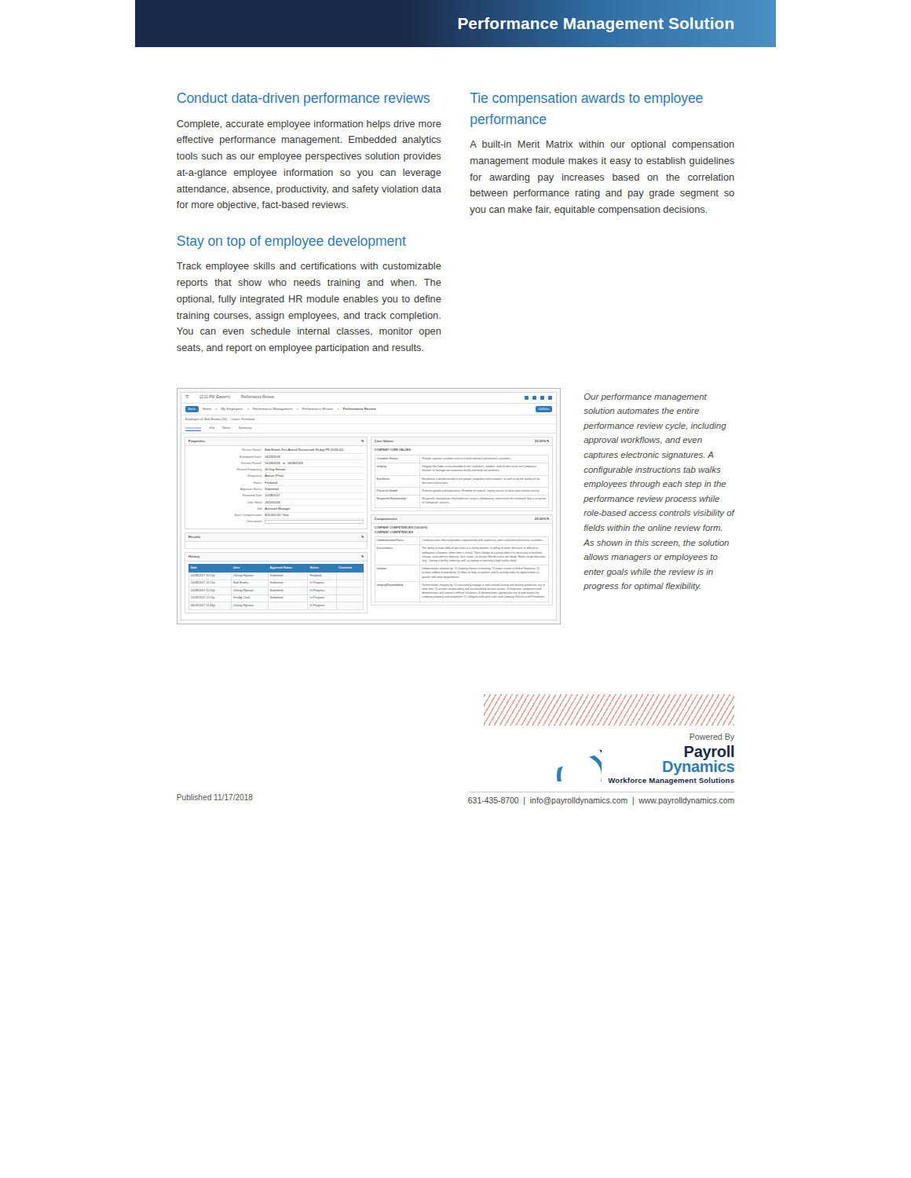Performance Management Solution
Conduct data-driven performance reviews
Complete, accurate employee information helps drive more effective performance management. Embedded analytics tools such as our employee perspectives solution provides at-a-glance employee information so you can leverage attendance, absence, productivity, and safety violation data for more objective, fact-based reviews.
Stay on top of employee development
Track employee skills and certifications with customizable reports that show who needs training and when. The optional, fully integrated HR module enables you to define training courses, assign employees, and track completion. You can even schedule internal classes, monitor open seats, and report on employee participation and results.
Tie compensation awards to employee performance
A built-in Merit Matrix within our optional compensation management module makes it easy to establish guidelines for awarding pay increases based on the correlation between performance rating and pay grade segment so you can make fair, equitable compensation decisions.
☰ 12:21 PM (Eastern) Performance Review
Back Home> My Employees> Performance Management> Performance Review> Performance Review Utilities
Employee of: Bob Brooks (56) Owner: Finalized
Instructions Info Notes Summary
Properties✎
Review Name*
Bob Brooks First Annual Review with 90 day PR (1016.00)
Scheduled Date*
06/23/2019
Review Period*
01/03/2019 to 06/28/2019
Review Frequency
30 Day Review
Frequency
Annual (Prior)
Status
Finalized
Approval Status
Submitted
Finalized Date
10/28/2017
Date Hired
26/10/2026
Job
Assistant Manager
Base Compensation
$25,000.00 / Year
Description
Results✎
History✎
| Date | User | Approval Status | Status | Comment |
| --- | --- | --- | --- | --- |
| 10/28/2017 12:11p | Christy Flynsan | Submitted | Finalized | |
| 10/28/2017 12:11p | Bob Brooks | Submitted | In Progress | |
| 10/28/2017 12:11p | Christy Flynsan | Submitted | In Progress | |
| 10/28/2017 12:11p | Freddy Clark | Submitted | In Progress | |
| 06/23/2017 11:46p | Christy Flynsan | | In Progress | |
Core Values 25.00% ✎
COMPANY CORE VALUES
| Customer Service | Provide superior customer service to both internal and external customers. |
| Integrity | Integrity that holds us accountable to our customers, vendors, and all who serve our Company's mission; to manage our resources wisely and keep our promises. |
| Excellence | Excellence is demonstrated in our people, programs and outcomes, as well as by the quality of our decisions and actions. |
| Pursuit of Growth | Promote growth and experience. Freedom of speech, inquiry, pursuit of ideas and creative activity. |
| Respectful Relationships | Respectful relationships that build trust, inspire collaboration, and ensure the teamwork that is essential to Company's success. |
Competencies 25.00% ✎
COMPANY COMPETENCIES (100.00%)
COMPANY COMPETENCIES
| Communication Focus | Communicates effectively/works cooperatively with supervisor, peers and internal/external customers. |
| Decisiveness | The ability to make difficult decisions in a timely manner. Is willing to make decisions in difficult or ambiguous situations, when time is critical. Takes charge of a group when it is necessary to facilitate change, overcome an impasse, face issues, or ensure that decisions are made. Makes tough decisions (e.g., closing a facility, reducing staff, accepting or rejecting a high-stakes deal). |
| Initiative | Demonstrates initiative by: 1) showing interest in learning; 2) keeps current in field of Expertise; 3) accepts added responsibility; 4) offers to help co-workers and 5) actively looks for opportunities to partner with other departments. |
| Integrity/Dependability | Demonstrates integrity by: 1) consistently engage in work-related activity and making productive use of work time; 2) accepts responsibility and accountability for own actions; 3) maintains composure and demonstrates self-control in difficult situations; 4) demonstrates appropriate use of and respect for company property and equipment; 5) Complies with work rules and Company Policies and Procedures. |
Our performance management solution automates the entire performance review cycle, including approval workflows, and even captures electronic signatures. A configurable instructions tab walks employees through each step in the performance review process while role-based access controls visibility of fields within the online review form. As shown in this screen, the solution allows managers or employees to enter goals while the review is in progress for optimal flexibility.
Published 11/17/2018
Powered By
Payroll
Dynamics
Workforce Management Solutions
631-435-8700 | info@payrolldynamics.com | www.payrolldynamics.com